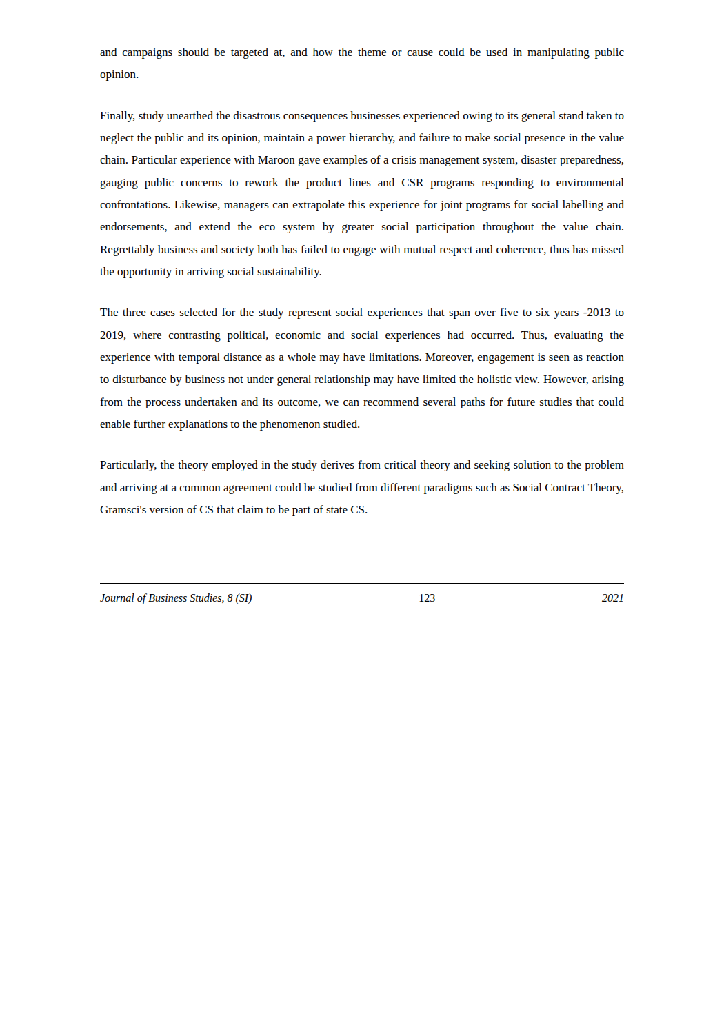and campaigns should be targeted at, and how the theme or cause could be used in manipulating public opinion.
Finally, study unearthed the disastrous consequences businesses experienced owing to its general stand taken to neglect the public and its opinion, maintain a power hierarchy, and failure to make social presence in the value chain. Particular experience with Maroon gave examples of a crisis management system, disaster preparedness, gauging public concerns to rework the product lines and CSR programs responding to environmental confrontations. Likewise, managers can extrapolate this experience for joint programs for social labelling and endorsements, and extend the eco system by greater social participation throughout the value chain. Regrettably business and society both has failed to engage with mutual respect and coherence, thus has missed the opportunity in arriving social sustainability.
The three cases selected for the study represent social experiences that span over five to six years -2013 to 2019, where contrasting political, economic and social experiences had occurred. Thus, evaluating the experience with temporal distance as a whole may have limitations. Moreover, engagement is seen as reaction to disturbance by business not under general relationship may have limited the holistic view. However, arising from the process undertaken and its outcome, we can recommend several paths for future studies that could enable further explanations to the phenomenon studied.
Particularly, the theory employed in the study derives from critical theory and seeking solution to the problem and arriving at a common agreement could be studied from different paradigms such as Social Contract Theory, Gramsci's version of CS that claim to be part of state CS.
Journal of Business Studies, 8 (SI) 123 2021